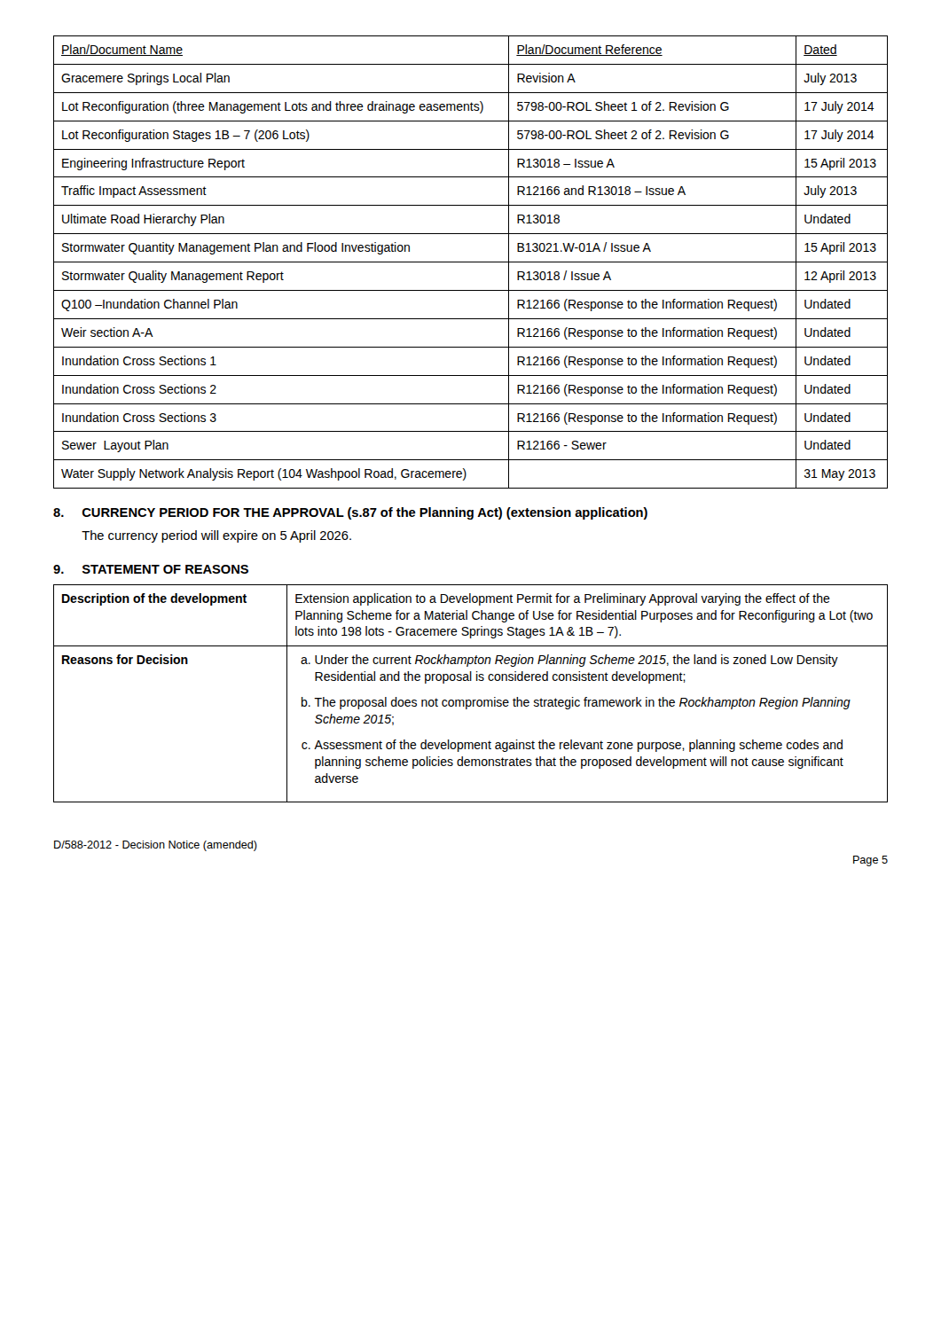| Plan/Document Name | Plan/Document Reference | Dated |
| --- | --- | --- |
| Gracemere Springs Local Plan | Revision A | July 2013 |
| Lot Reconfiguration (three Management Lots and three drainage easements) | 5798-00-ROL Sheet 1 of 2. Revision G | 17 July 2014 |
| Lot Reconfiguration Stages 1B – 7 (206 Lots) | 5798-00-ROL Sheet 2 of 2. Revision G | 17 July 2014 |
| Engineering Infrastructure Report | R13018 – Issue A | 15 April 2013 |
| Traffic Impact Assessment | R12166 and R13018 – Issue A | July 2013 |
| Ultimate Road Hierarchy Plan | R13018 | Undated |
| Stormwater Quantity Management Plan and Flood Investigation | B13021.W-01A / Issue A | 15 April 2013 |
| Stormwater Quality Management Report | R13018 / Issue A | 12 April 2013 |
| Q100 –Inundation Channel Plan | R12166 (Response to the Information Request) | Undated |
| Weir section A-A | R12166 (Response to the Information Request) | Undated |
| Inundation Cross Sections 1 | R12166 (Response to the Information Request) | Undated |
| Inundation Cross Sections 2 | R12166 (Response to the Information Request) | Undated |
| Inundation Cross Sections 3 | R12166 (Response to the Information Request) | Undated |
| Sewer Layout Plan | R12166 - Sewer | Undated |
| Water Supply Network Analysis Report (104 Washpool Road, Gracemere) | | 31 May 2013 |
8. CURRENCY PERIOD FOR THE APPROVAL (s.87 of the Planning Act) (extension application)
The currency period will expire on 5 April 2026.
9. STATEMENT OF REASONS
| Description of the development | Extension application to a Development Permit for a Preliminary Approval varying the effect of the Planning Scheme for a Material Change of Use for Residential Purposes and for Reconfiguring a Lot (two lots into 198 lots - Gracemere Springs Stages 1A & 1B – 7). |
| Reasons for Decision | Under the current Rockhampton Region Planning Scheme 2015 , the land is zoned Low Density Residential and the proposal is considered consistent development; The proposal does not compromise the strategic framework in the Rockhampton Region Planning Scheme 2015 ; Assessment of the development against the relevant zone purpose, planning scheme codes and planning scheme policies demonstrates that the proposed development will not cause significant adverse |
D/588-2012 - Decision Notice (amended)
Page 5